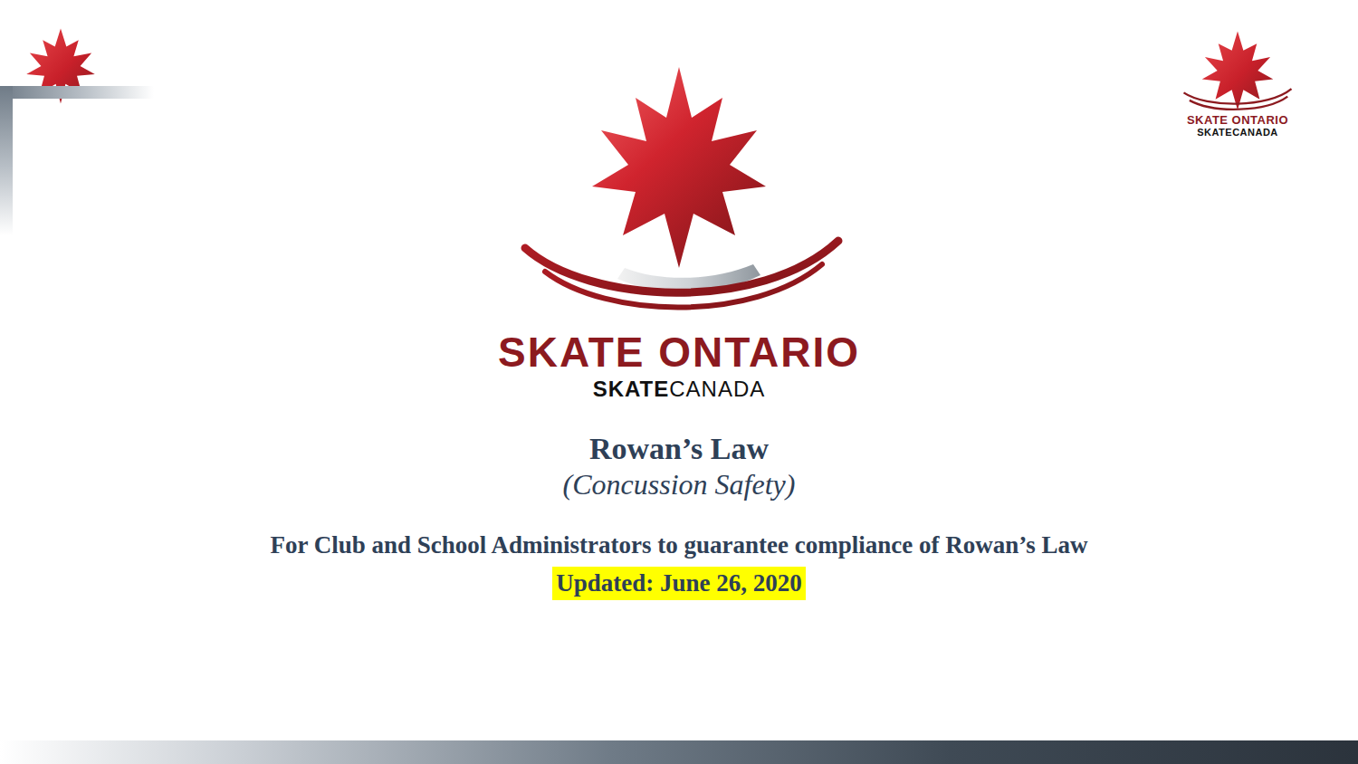SKATE ONTARIO SKATECANADA
SKATE ONTARIO SKATE CANADA
Rowan’s Law (Concussion Safety)
For Club and School Administrators to guarantee compliance of Rowan’s Law
Updated: June 26, 2020